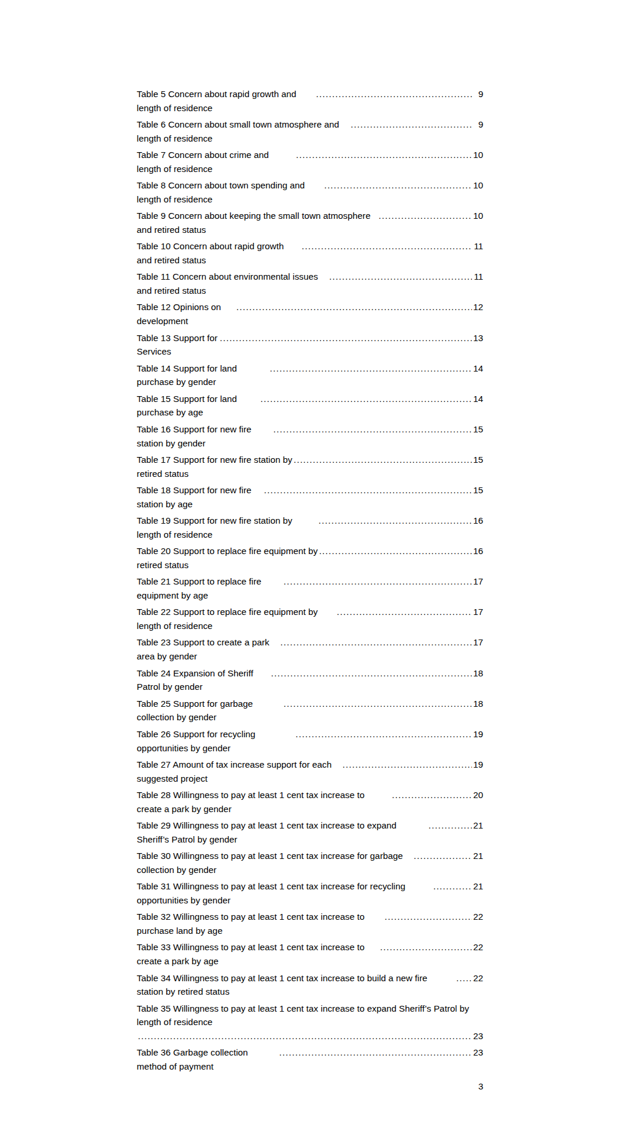Table 5 Concern about rapid growth and length of residence................................................................. 9
Table 6 Concern about small town atmosphere and length of residence.................................................. 9
Table 7 Concern about crime and length of residence......................................................................... 10
Table 8 Concern about town spending and length of residence............................................................. 10
Table 9 Concern about keeping the small town atmosphere and retired status..................................... 10
Table 10 Concern about rapid growth and retired status....................................................................... 11
Table 11 Concern about environmental issues and retired status........................................................... 11
Table 12 Opinions on development....................................................................................................... 12
Table 13 Support for Services................................................................................................................. 13
Table 14 Support for land purchase by gender....................................................................................... 14
Table 15 Support for land purchase by age........................................................................................... 14
Table 16 Support for new fire station by gender..................................................................................... 15
Table 17 Support for new fire station by retired status........................................................................... 15
Table 18 Support for new fire station by age......................................................................................... 15
Table 19 Support for new fire station by length of residence.............................................................. 16
Table 20 Support to replace fire equipment by retired status.............................................................. 16
Table 21 Support to replace fire equipment by age................................................................................ 17
Table 22 Support to replace fire equipment by length of residence....................................................... 17
Table 23 Support to create a park area by gender.................................................................................. 17
Table 24 Expansion of Sheriff Patrol by gender....................................................................................... 18
Table 25 Support for garbage collection by gender................................................................................ 18
Table 26 Support for recycling opportunities by gender........................................................................... 19
Table 27 Amount of tax increase support for each suggested project..................................................... 19
Table 28 Willingness to pay at least 1 cent tax increase to create a park by gender................................ 20
Table 29 Willingness to pay at least 1 cent tax increase to expand Sheriff’s Patrol by gender................. 21
Table 30 Willingness to pay at least 1 cent tax increase for garbage collection by gender....................... 21
Table 31 Willingness to pay at least 1 cent tax increase for recycling opportunities by gender............... 21
Table 32 Willingness to pay at least 1 cent tax increase to purchase land by age................................... 22
Table 33 Willingness to pay at least 1 cent tax increase to create a park by age..................................... 22
Table 34 Willingness to pay at least 1 cent tax increase to build a new fire station by retired status...... 22
Table 35 Willingness to pay at least 1 cent tax increase to expand Sheriff’s Patrol by length of residence ............................................................................................................................................. 23
Table 36 Garbage collection method of payment................................................................................. 23
3